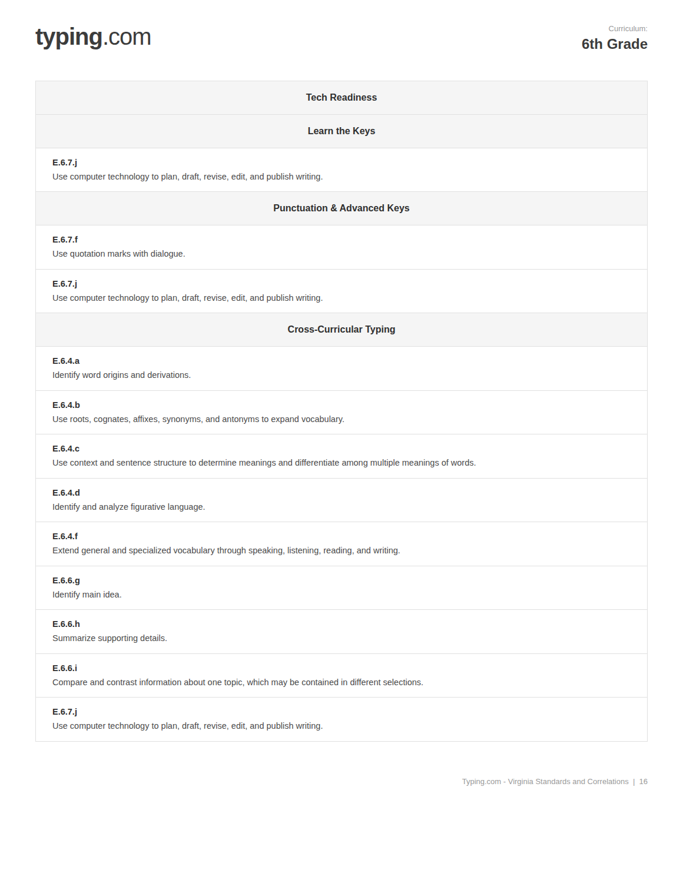typing.com
Curriculum:
6th Grade
| Tech Readiness |
| Learn the Keys |
| E.6.7.j Use computer technology to plan, draft, revise, edit, and publish writing. |
| Punctuation & Advanced Keys |
| E.6.7.f Use quotation marks with dialogue. |
| E.6.7.j Use computer technology to plan, draft, revise, edit, and publish writing. |
| Cross-Curricular Typing |
| E.6.4.a Identify word origins and derivations. |
| E.6.4.b Use roots, cognates, affixes, synonyms, and antonyms to expand vocabulary. |
| E.6.4.c Use context and sentence structure to determine meanings and differentiate among multiple meanings of words. |
| E.6.4.d Identify and analyze figurative language. |
| E.6.4.f Extend general and specialized vocabulary through speaking, listening, reading, and writing. |
| E.6.6.g Identify main idea. |
| E.6.6.h Summarize supporting details. |
| E.6.6.i Compare and contrast information about one topic, which may be contained in different selections. |
| E.6.7.j Use computer technology to plan, draft, revise, edit, and publish writing. |
Typing.com - Virginia Standards and Correlations | 16